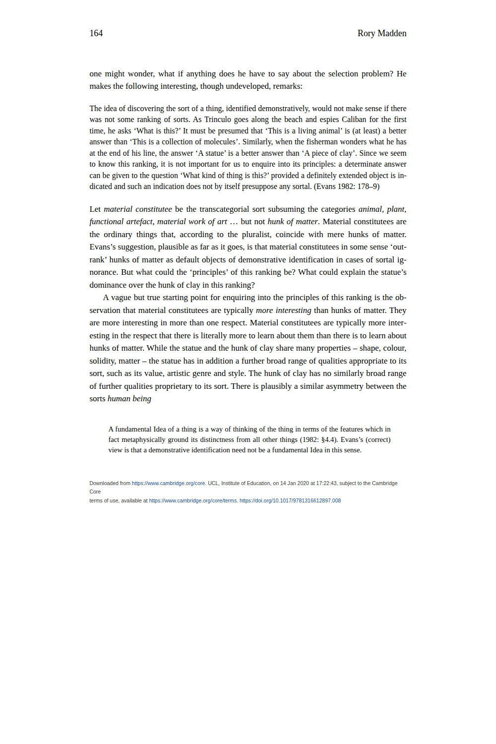164 Rory Madden
one might wonder, what if anything does he have to say about the selection problem? He makes the following interesting, though undeveloped, remarks:
The idea of discovering the sort of a thing, identified demonstratively, would not make sense if there was not some ranking of sorts. As Trinculo goes along the beach and espies Caliban for the first time, he asks ‘What is this?’ It must be presumed that ‘This is a living animal’ is (at least) a better answer than ‘This is a collection of molecules’. Similarly, when the fisherman wonders what he has at the end of his line, the answer ‘A statue’ is a better answer than ‘A piece of clay’. Since we seem to know this ranking, it is not important for us to enquire into its principles: a determinate answer can be given to the question ‘What kind of thing is this?’ provided a definitely extended object is indicated and such an indication does not by itself presuppose any sortal. (Evans 1982: 178–9)
Let material constitutee be the transcategorial sort subsuming the categories animal, plant, functional artefact, material work of art … but not hunk of matter. Material constitutees are the ordinary things that, according to the pluralist, coincide with mere hunks of matter. Evans’s suggestion, plausible as far as it goes, is that material constitutees in some sense ‘outrank’ hunks of matter as default objects of demonstrative identification in cases of sortal ignorance. But what could the ‘principles’ of this ranking be? What could explain the statue’s dominance over the hunk of clay in this ranking?
A vague but true starting point for enquiring into the principles of this ranking is the observation that material constitutees are typically more interesting than hunks of matter. They are more interesting in more than one respect. Material constitutees are typically more interesting in the respect that there is literally more to learn about them than there is to learn about hunks of matter. While the statue and the hunk of clay share many properties – shape, colour, solidity, matter – the statue has in addition a further broad range of qualities appropriate to its sort, such as its value, artistic genre and style. The hunk of clay has no similarly broad range of further qualities proprietary to its sort. There is plausibly a similar asymmetry between the sorts human being
A fundamental Idea of a thing is a way of thinking of the thing in terms of the features which in fact metaphysically ground its distinctness from all other things (1982: §4.4). Evans’s (correct) view is that a demonstrative identification need not be a fundamental Idea in this sense.
Downloaded from https://www.cambridge.org/core. UCL, Institute of Education, on 14 Jan 2020 at 17:22:43, subject to the Cambridge Core
terms of use, available at https://www.cambridge.org/core/terms. https://doi.org/10.1017/9781316612897.008